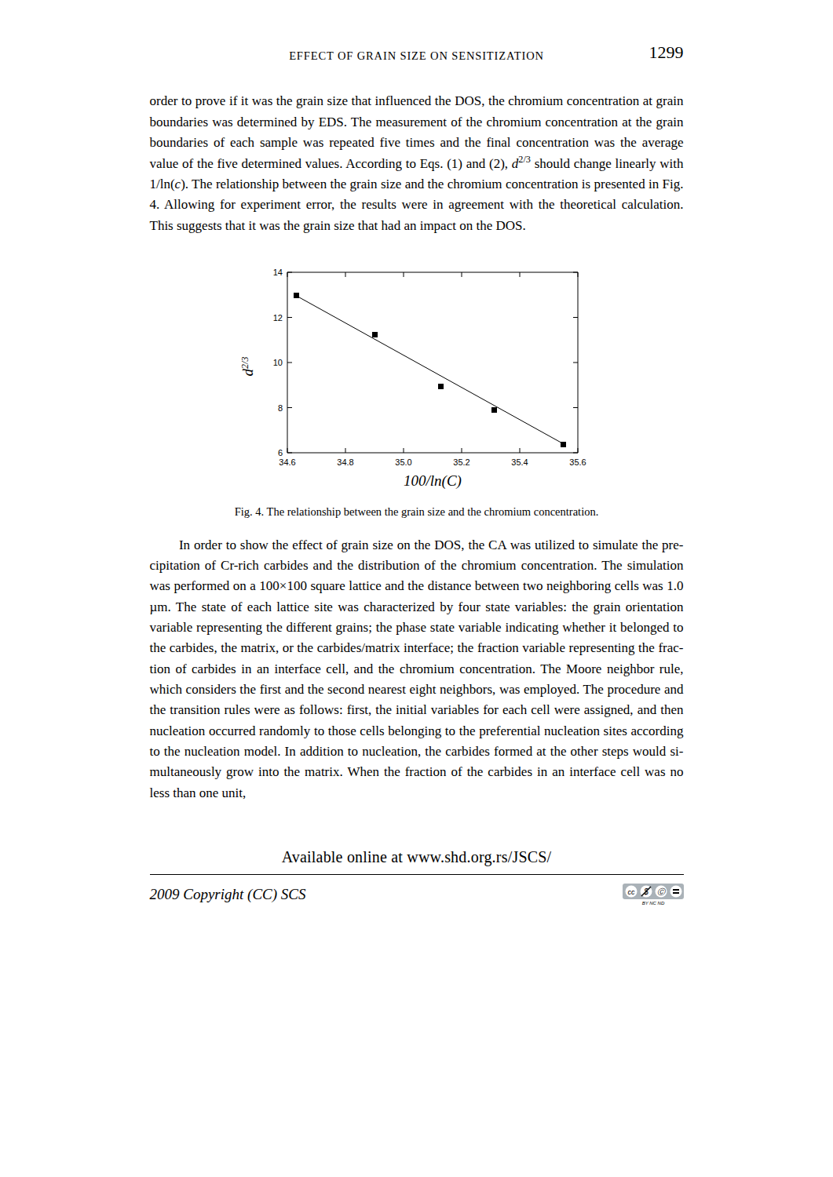Effect of grain size on sensitization 1299
order to prove if it was the grain size that influenced the DOS, the chromium concentration at grain boundaries was determined by EDS. The measurement of the chromium concentration at the grain boundaries of each sample was repeated five times and the final concentration was the average value of the five determined values. According to Eqs. (1) and (2), d2/3 should change linearly with 1/ln(c). The relationship between the grain size and the chromium concentration is presented in Fig. 4. Allowing for experiment error, the results were in agreement with the theoretical calculation. This suggests that it was the grain size that had an impact on the DOS.
6 8 10 12 14 34.6 34.8 35.0 35.2 35.4 35.6 d2/3 100/ln(C)
Fig. 4. The relationship between the grain size and the chromium concentration.
In order to show the effect of grain size on the DOS, the CA was utilized to simulate the precipitation of Cr-rich carbides and the distribution of the chromium concentration. The simulation was performed on a 100×100 square lattice and the distance between two neighboring cells was 1.0 µm. The state of each lattice site was characterized by four state variables: the grain orientation variable representing the different grains; the phase state variable indicating whether it belonged to the carbides, the matrix, or the carbides/matrix interface; the fraction variable representing the fraction of carbides in an interface cell, and the chromium concentration. The Moore neighbor rule, which considers the first and the second nearest eight neighbors, was employed. The procedure and the transition rules were as follows: first, the initial variables for each cell were assigned, and then nucleation occurred randomly to those cells belonging to the preferential nucleation sites according to the nucleation model. In addition to nucleation, the carbides formed at the other steps would simultaneously grow into the matrix. When the fraction of the carbides in an interface cell was no less than one unit,
Available online at www.shd.org.rs/JSCS/
2009 Copyright (CC) SCS cc $ Ⓒ BY NC ND